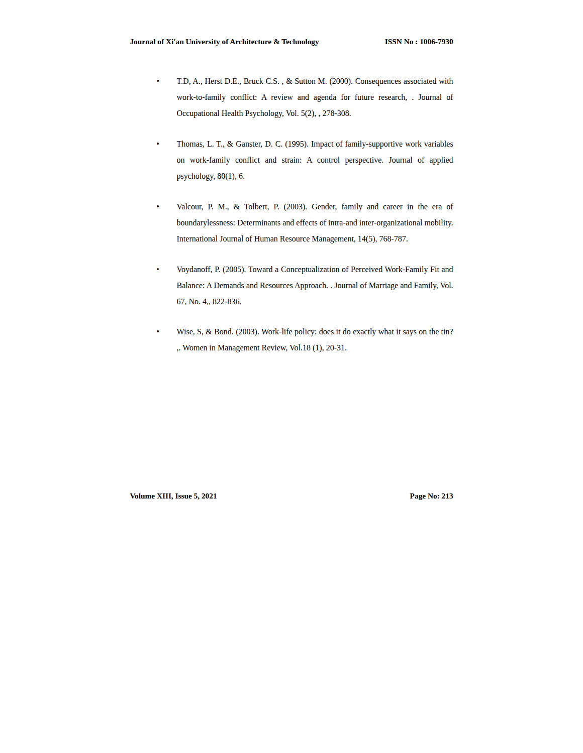Journal of Xi'an University of Architecture & Technology
ISSN No : 1006-7930
T.D, A., Herst D.E., Bruck C.S. , & Sutton M. (2000). Consequences associated with work-to-family conflict: A review and agenda for future research, . Journal of Occupational Health Psychology, Vol. 5(2), , 278-308.
Thomas, L. T., & Ganster, D. C. (1995). Impact of family-supportive work variables on work-family conflict and strain: A control perspective. Journal of applied psychology, 80(1), 6.
Valcour, P. M., & Tolbert, P. (2003). Gender, family and career in the era of boundarylessness: Determinants and effects of intra-and inter-organizational mobility. International Journal of Human Resource Management, 14(5), 768-787.
Voydanoff, P. (2005). Toward a Conceptualization of Perceived Work-Family Fit and Balance: A Demands and Resources Approach. . Journal of Marriage and Family, Vol. 67, No. 4,, 822-836.
Wise, S, & Bond. (2003). Work-life policy: does it do exactly what it says on the tin? ,. Women in Management Review, Vol.18 (1), 20-31.
Volume XIII, Issue 5, 2021
Page No: 213